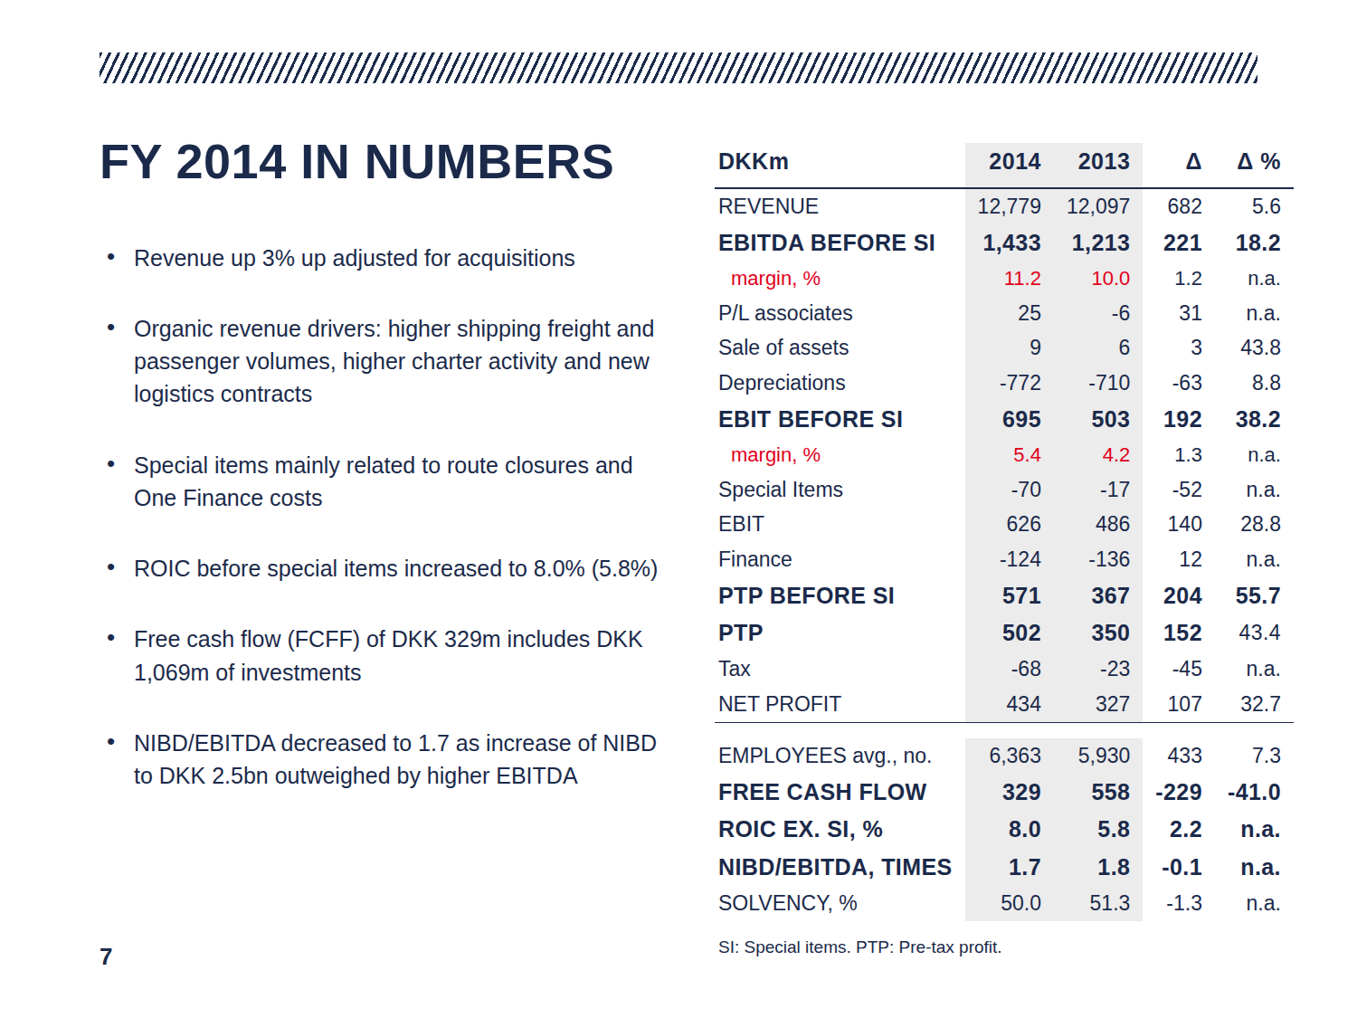FY 2014 in numbers
Revenue up 3% up adjusted for acquisitions
Organic revenue drivers: higher shipping freight and passenger volumes, higher charter activity and new logistics contracts
Special items mainly related to route closures and One Finance costs
ROIC before special items increased to 8.0% (5.8%)
Free cash flow (FCFF) of DKK 329m includes DKK 1,069m of investments
NIBD/EBITDA decreased to 1.7 as increase of NIBD to DKK 2.5bn outweighed by higher EBITDA
| DKKm | 2014 | 2013 | Δ | Δ % |
| --- | --- | --- | --- | --- |
| REVENUE | 12,779 | 12,097 | 682 | 5.6 |
| EBITDA before SI | 1,433 | 1,213 | 221 | 18.2 |
| margin, % | 11.2 | 10.0 | 1.2 | n.a. |
| P/L associates | 25 | -6 | 31 | n.a. |
| Sale of assets | 9 | 6 | 3 | 43.8 |
| Depreciations | -772 | -710 | -63 | 8.8 |
| EBIT before SI | 695 | 503 | 192 | 38.2 |
| margin, % | 5.4 | 4.2 | 1.3 | n.a. |
| Special Items | -70 | -17 | -52 | n.a. |
| EBIT | 626 | 486 | 140 | 28.8 |
| Finance | -124 | -136 | 12 | n.a. |
| PTP before SI | 571 | 367 | 204 | 55.7 |
| PTP | 502 | 350 | 152 | 43.4 |
| Tax | -68 | -23 | -45 | n.a. |
| NET PROFIT | 434 | 327 | 107 | 32.7 |
| EMPLOYEES avg., no. | 6,363 | 5,930 | 433 | 7.3 |
| Free cash flow | 329 | 558 | -229 | -41.0 |
| ROIC ex. SI, % | 8.0 | 5.8 | 2.2 | n.a. |
| NIBD/EBITDA, times | 1.7 | 1.8 | -0.1 | n.a. |
| SOLVENCY, % | 50.0 | 51.3 | -1.3 | n.a. |
SI: Special items. PTP: Pre-tax profit.
7